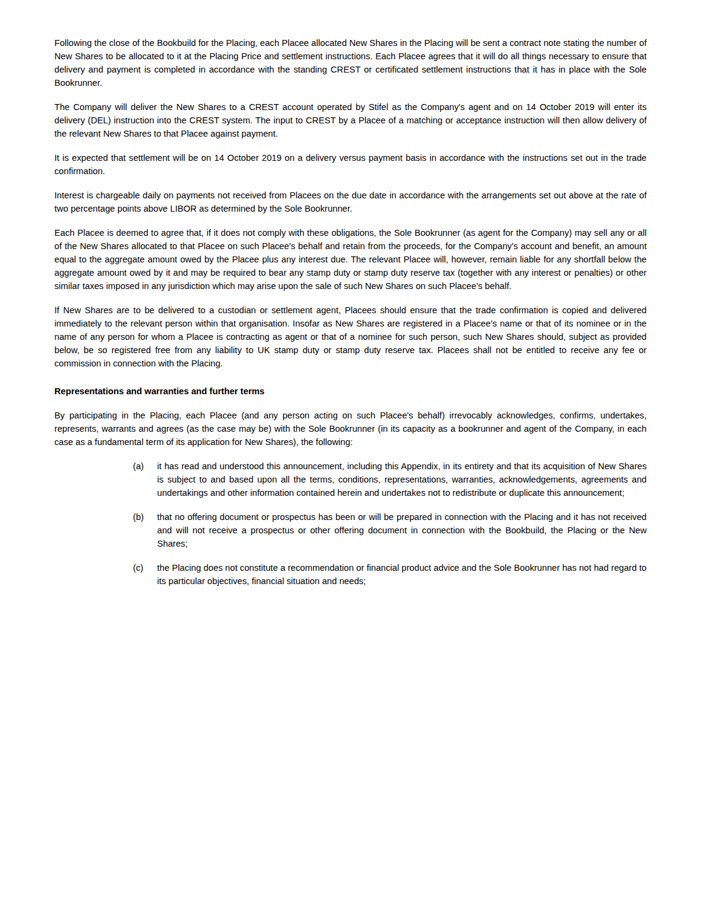Following the close of the Bookbuild for the Placing, each Placee allocated New Shares in the Placing will be sent a contract note stating the number of New Shares to be allocated to it at the Placing Price and settlement instructions. Each Placee agrees that it will do all things necessary to ensure that delivery and payment is completed in accordance with the standing CREST or certificated settlement instructions that it has in place with the Sole Bookrunner.
The Company will deliver the New Shares to a CREST account operated by Stifel as the Company's agent and on 14 October 2019 will enter its delivery (DEL) instruction into the CREST system. The input to CREST by a Placee of a matching or acceptance instruction will then allow delivery of the relevant New Shares to that Placee against payment.
It is expected that settlement will be on 14 October 2019 on a delivery versus payment basis in accordance with the instructions set out in the trade confirmation.
Interest is chargeable daily on payments not received from Placees on the due date in accordance with the arrangements set out above at the rate of two percentage points above LIBOR as determined by the Sole Bookrunner.
Each Placee is deemed to agree that, if it does not comply with these obligations, the Sole Bookrunner (as agent for the Company) may sell any or all of the New Shares allocated to that Placee on such Placee's behalf and retain from the proceeds, for the Company's account and benefit, an amount equal to the aggregate amount owed by the Placee plus any interest due. The relevant Placee will, however, remain liable for any shortfall below the aggregate amount owed by it and may be required to bear any stamp duty or stamp duty reserve tax (together with any interest or penalties) or other similar taxes imposed in any jurisdiction which may arise upon the sale of such New Shares on such Placee's behalf.
If New Shares are to be delivered to a custodian or settlement agent, Placees should ensure that the trade confirmation is copied and delivered immediately to the relevant person within that organisation. Insofar as New Shares are registered in a Placee's name or that of its nominee or in the name of any person for whom a Placee is contracting as agent or that of a nominee for such person, such New Shares should, subject as provided below, be so registered free from any liability to UK stamp duty or stamp duty reserve tax. Placees shall not be entitled to receive any fee or commission in connection with the Placing.
Representations and warranties and further terms
By participating in the Placing, each Placee (and any person acting on such Placee's behalf) irrevocably acknowledges, confirms, undertakes, represents, warrants and agrees (as the case may be) with the Sole Bookrunner (in its capacity as a bookrunner and agent of the Company, in each case as a fundamental term of its application for New Shares), the following:
it has read and understood this announcement, including this Appendix, in its entirety and that its acquisition of New Shares is subject to and based upon all the terms, conditions, representations, warranties, acknowledgements, agreements and undertakings and other information contained herein and undertakes not to redistribute or duplicate this announcement;
that no offering document or prospectus has been or will be prepared in connection with the Placing and it has not received and will not receive a prospectus or other offering document in connection with the Bookbuild, the Placing or the New Shares;
the Placing does not constitute a recommendation or financial product advice and the Sole Bookrunner has not had regard to its particular objectives, financial situation and needs;